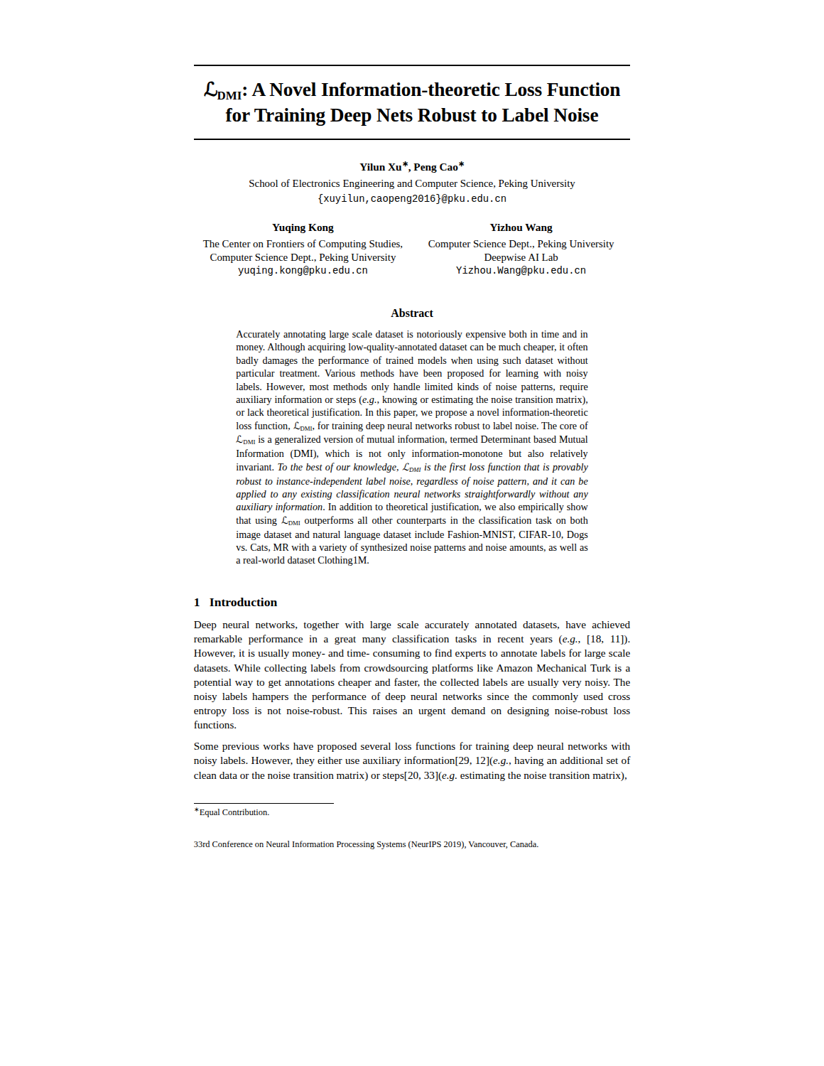ℒDMI: A Novel Information-theoretic Loss Function
for Training Deep Nets Robust to Label Noise
Yilun Xu∗, Peng Cao∗
School of Electronics Engineering and Computer Science, Peking University
{xuyilun,caopeng2016}@pku.edu.cn
Yuqing Kong
The Center on Frontiers of Computing Studies,
Computer Science Dept., Peking University
yuqing.kong@pku.edu.cn
Yizhou Wang
Computer Science Dept., Peking University
Deepwise AI Lab
Yizhou.Wang@pku.edu.cn
Abstract
Accurately annotating large scale dataset is notoriously expensive both in time and in money. Although acquiring low-quality-annotated dataset can be much cheaper, it often badly damages the performance of trained models when using such dataset without particular treatment. Various methods have been proposed for learning with noisy labels. However, most methods only handle limited kinds of noise patterns, require auxiliary information or steps (e.g., knowing or estimating the noise transition matrix), or lack theoretical justification. In this paper, we propose a novel information-theoretic loss function, ℒDMI, for training deep neural networks robust to label noise. The core of ℒDMI is a generalized version of mutual information, termed Determinant based Mutual Information (DMI), which is not only information-monotone but also relatively invariant. To the best of our knowledge, ℒDMI is the first loss function that is provably robust to instance-independent label noise, regardless of noise pattern, and it can be applied to any existing classification neural networks straightforwardly without any auxiliary information. In addition to theoretical justification, we also empirically show that using ℒDMI outperforms all other counterparts in the classification task on both image dataset and natural language dataset include Fashion-MNIST, CIFAR-10, Dogs vs. Cats, MR with a variety of synthesized noise patterns and noise amounts, as well as a real-world dataset Clothing1M.
1 Introduction
Deep neural networks, together with large scale accurately annotated datasets, have achieved remarkable performance in a great many classification tasks in recent years (e.g., [18, 11]). However, it is usually money- and time- consuming to find experts to annotate labels for large scale datasets. While collecting labels from crowdsourcing platforms like Amazon Mechanical Turk is a potential way to get annotations cheaper and faster, the collected labels are usually very noisy. The noisy labels hampers the performance of deep neural networks since the commonly used cross entropy loss is not noise-robust. This raises an urgent demand on designing noise-robust loss functions.
Some previous works have proposed several loss functions for training deep neural networks with noisy labels. However, they either use auxiliary information[29, 12](e.g., having an additional set of clean data or the noise transition matrix) or steps[20, 33](e.g. estimating the noise transition matrix),
∗Equal Contribution.
33rd Conference on Neural Information Processing Systems (NeurIPS 2019), Vancouver, Canada.